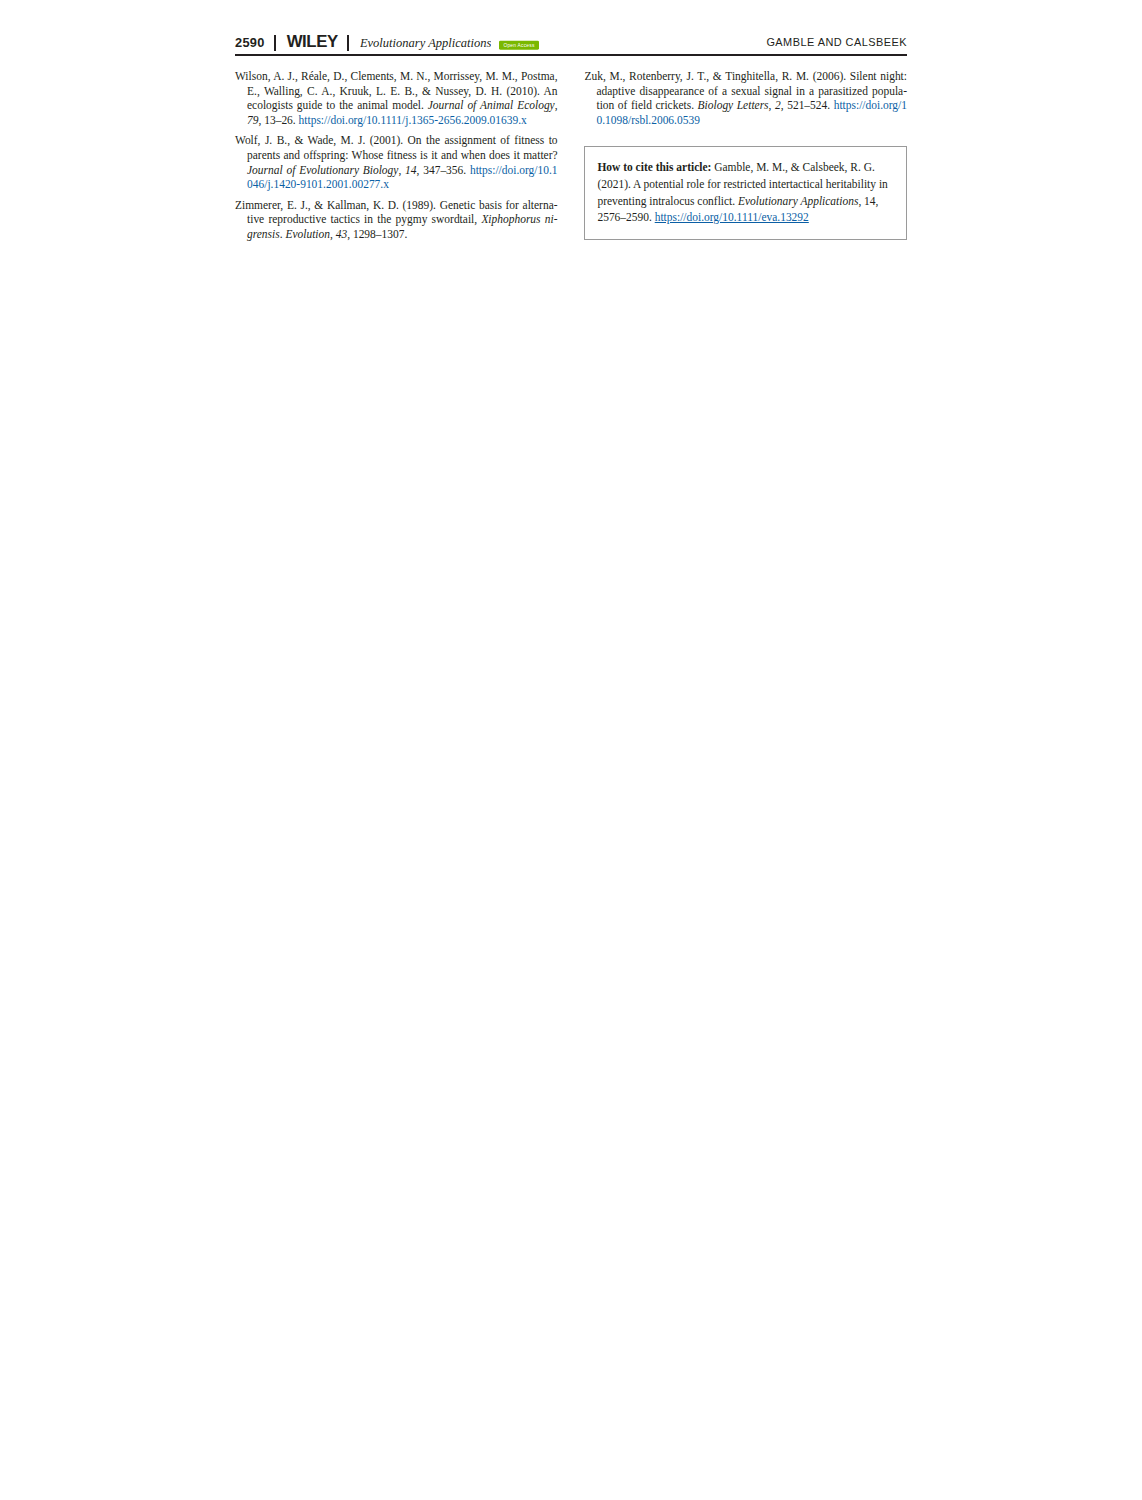2590 WILEY Evolutionary Applications Open Access
Gamble and Calsbeek
Wilson, A. J., Réale, D., Clements, M. N., Morrissey, M. M., Postma, E., Walling, C. A., Kruuk, L. E. B., & Nussey, D. H. (2010). An ecologists guide to the animal model. Journal of Animal Ecology, 79, 13–26. https://doi.org/10.1111/j.1365-2656.2009.01639.x
Wolf, J. B., & Wade, M. J. (2001). On the assignment of fitness to parents and offspring: Whose fitness is it and when does it matter? Journal of Evolutionary Biology, 14, 347–356. https://doi.org/10.1046/j.1420-9101.2001.00277.x
Zimmerer, E. J., & Kallman, K. D. (1989). Genetic basis for alternative reproductive tactics in the pygmy swordtail, Xiphophorus nigrensis. Evolution, 43, 1298–1307.
Zuk, M., Rotenberry, J. T., & Tinghitella, R. M. (2006). Silent night: adaptive disappearance of a sexual signal in a parasitized population of field crickets. Biology Letters, 2, 521–524. https://doi.org/10.1098/rsbl.2006.0539
How to cite this article: Gamble, M. M., & Calsbeek, R. G. (2021). A potential role for restricted intertactical heritability in preventing intralocus conflict. Evolutionary Applications, 14, 2576–2590. https://doi.org/10.1111/eva.13292